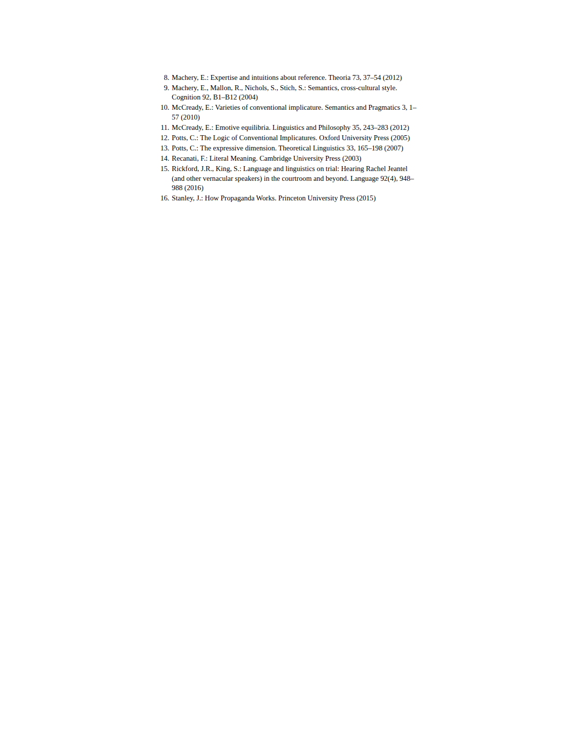Machery, E.: Expertise and intuitions about reference. Theoria 73, 37–54 (2012)
Machery, E., Mallon, R., Nichols, S., Stich, S.: Semantics, cross-cultural style. Cognition 92, B1–B12 (2004)
McCready, E.: Varieties of conventional implicature. Semantics and Pragmatics 3, 1–57 (2010)
McCready, E.: Emotive equilibria. Linguistics and Philosophy 35, 243–283 (2012)
Potts, C.: The Logic of Conventional Implicatures. Oxford University Press (2005)
Potts, C.: The expressive dimension. Theoretical Linguistics 33, 165–198 (2007)
Recanati, F.: Literal Meaning. Cambridge University Press (2003)
Rickford, J.R., King, S.: Language and linguistics on trial: Hearing Rachel Jeantel (and other vernacular speakers) in the courtroom and beyond. Language 92(4), 948–988 (2016)
Stanley, J.: How Propaganda Works. Princeton University Press (2015)